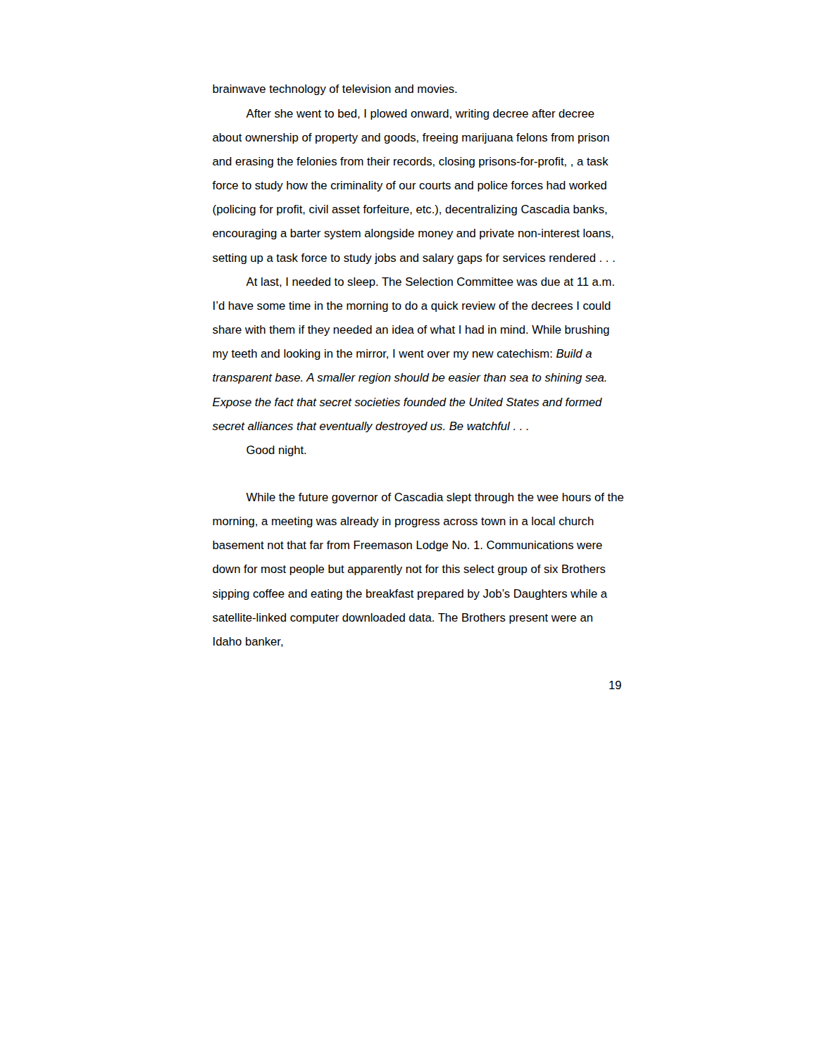brainwave technology of television and movies.
After she went to bed, I plowed onward, writing decree after decree about ownership of property and goods, freeing marijuana felons from prison and erasing the felonies from their records, closing prisons-for-profit, , a task force to study how the criminality of our courts and police forces had worked (policing for profit, civil asset forfeiture, etc.), decentralizing Cascadia banks, encouraging a barter system alongside money and private non-interest loans, setting up a task force to study jobs and salary gaps for services rendered . . .
At last, I needed to sleep. The Selection Committee was due at 11 a.m. I’d have some time in the morning to do a quick review of the decrees I could share with them if they needed an idea of what I had in mind. While brushing my teeth and looking in the mirror, I went over my new catechism: Build a transparent base. A smaller region should be easier than sea to shining sea. Expose the fact that secret societies founded the United States and formed secret alliances that eventually destroyed us. Be watchful . . .
Good night.
While the future governor of Cascadia slept through the wee hours of the morning, a meeting was already in progress across town in a local church basement not that far from Freemason Lodge No. 1. Communications were down for most people but apparently not for this select group of six Brothers sipping coffee and eating the breakfast prepared by Job’s Daughters while a satellite-linked computer downloaded data. The Brothers present were an Idaho banker,
19